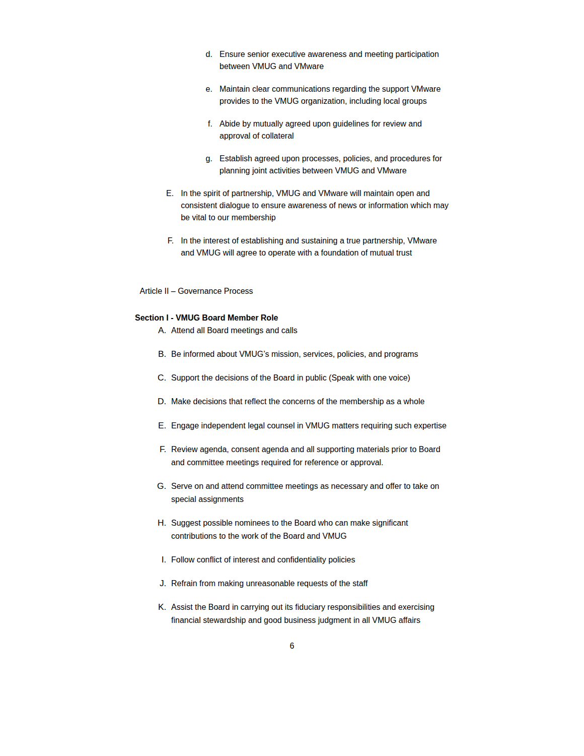Ensure senior executive awareness and meeting participation between VMUG and VMware
Maintain clear communications regarding the support VMware provides to the VMUG organization, including local groups
Abide by mutually agreed upon guidelines for review and approval of collateral
Establish agreed upon processes, policies, and procedures for planning joint activities between VMUG and VMware
In the spirit of partnership, VMUG and VMware will maintain open and consistent dialogue to ensure awareness of news or information which may be vital to our membership
In the interest of establishing and sustaining a true partnership, VMware and VMUG will agree to operate with a foundation of mutual trust
Article II – Governance Process
Section I - VMUG Board Member Role
Attend all Board meetings and calls
Be informed about VMUG’s mission, services, policies, and programs
Support the decisions of the Board in public (Speak with one voice)
Make decisions that reflect the concerns of the membership as a whole
Engage independent legal counsel in VMUG matters requiring such expertise
Review agenda, consent agenda and all supporting materials prior to Board and committee meetings required for reference or approval.
Serve on and attend committee meetings as necessary and offer to take on special assignments
Suggest possible nominees to the Board who can make significant contributions to the work of the Board and VMUG
Follow conflict of interest and confidentiality policies
Refrain from making unreasonable requests of the staff
Assist the Board in carrying out its fiduciary responsibilities and exercising financial stewardship and good business judgment in all VMUG affairs
6